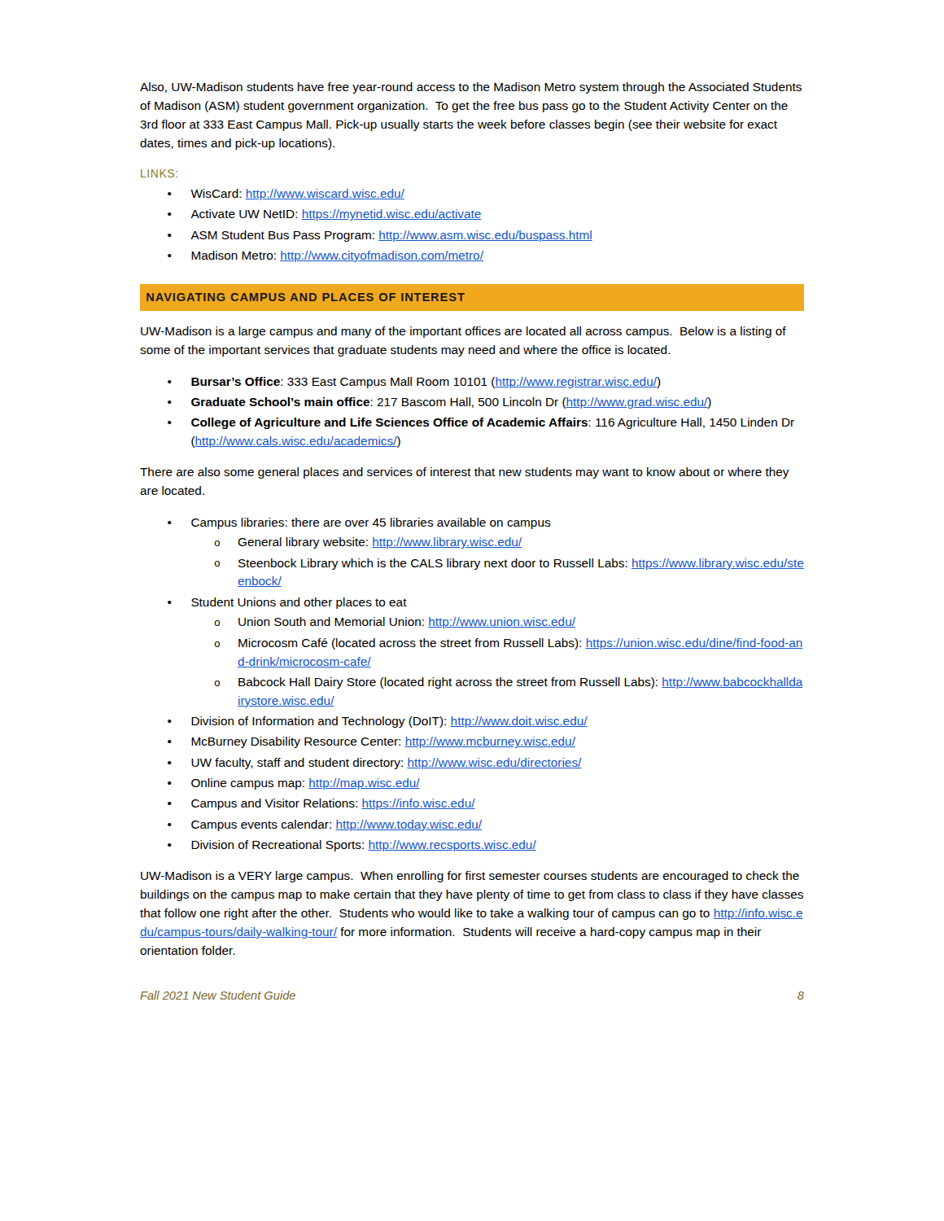Also, UW-Madison students have free year-round access to the Madison Metro system through the Associated Students of Madison (ASM) student government organization. To get the free bus pass go to the Student Activity Center on the 3rd floor at 333 East Campus Mall. Pick-up usually starts the week before classes begin (see their website for exact dates, times and pick-up locations).
LINKS:
WisCard: http://www.wiscard.wisc.edu/
Activate UW NetID: https://mynetid.wisc.edu/activate
ASM Student Bus Pass Program: http://www.asm.wisc.edu/buspass.html
Madison Metro: http://www.cityofmadison.com/metro/
NAVIGATING CAMPUS AND PLACES OF INTEREST
UW-Madison is a large campus and many of the important offices are located all across campus. Below is a listing of some of the important services that graduate students may need and where the office is located.
Bursar’s Office: 333 East Campus Mall Room 10101 (http://www.registrar.wisc.edu/)
Graduate School’s main office: 217 Bascom Hall, 500 Lincoln Dr (http://www.grad.wisc.edu/)
College of Agriculture and Life Sciences Office of Academic Affairs: 116 Agriculture Hall, 1450 Linden Dr (http://www.cals.wisc.edu/academics/)
There are also some general places and services of interest that new students may want to know about or where they are located.
Campus libraries: there are over 45 libraries available on campus
General library website: http://www.library.wisc.edu/
Steenbock Library which is the CALS library next door to Russell Labs: https://www.library.wisc.edu/steenbock/
Student Unions and other places to eat
Union South and Memorial Union: http://www.union.wisc.edu/
Microcosm Café (located across the street from Russell Labs): https://union.wisc.edu/dine/find-food-and-drink/microcosm-cafe/
Babcock Hall Dairy Store (located right across the street from Russell Labs): http://www.babcockhalldairystore.wisc.edu/
Division of Information and Technology (DoIT): http://www.doit.wisc.edu/
McBurney Disability Resource Center: http://www.mcburney.wisc.edu/
UW faculty, staff and student directory: http://www.wisc.edu/directories/
Online campus map: http://map.wisc.edu/
Campus and Visitor Relations: https://info.wisc.edu/
Campus events calendar: http://www.today.wisc.edu/
Division of Recreational Sports: http://www.recsports.wisc.edu/
UW-Madison is a VERY large campus. When enrolling for first semester courses students are encouraged to check the buildings on the campus map to make certain that they have plenty of time to get from class to class if they have classes that follow one right after the other. Students who would like to take a walking tour of campus can go to http://info.wisc.edu/campus-tours/daily-walking-tour/ for more information. Students will receive a hard-copy campus map in their orientation folder.
Fall 2021 New Student Guide 8